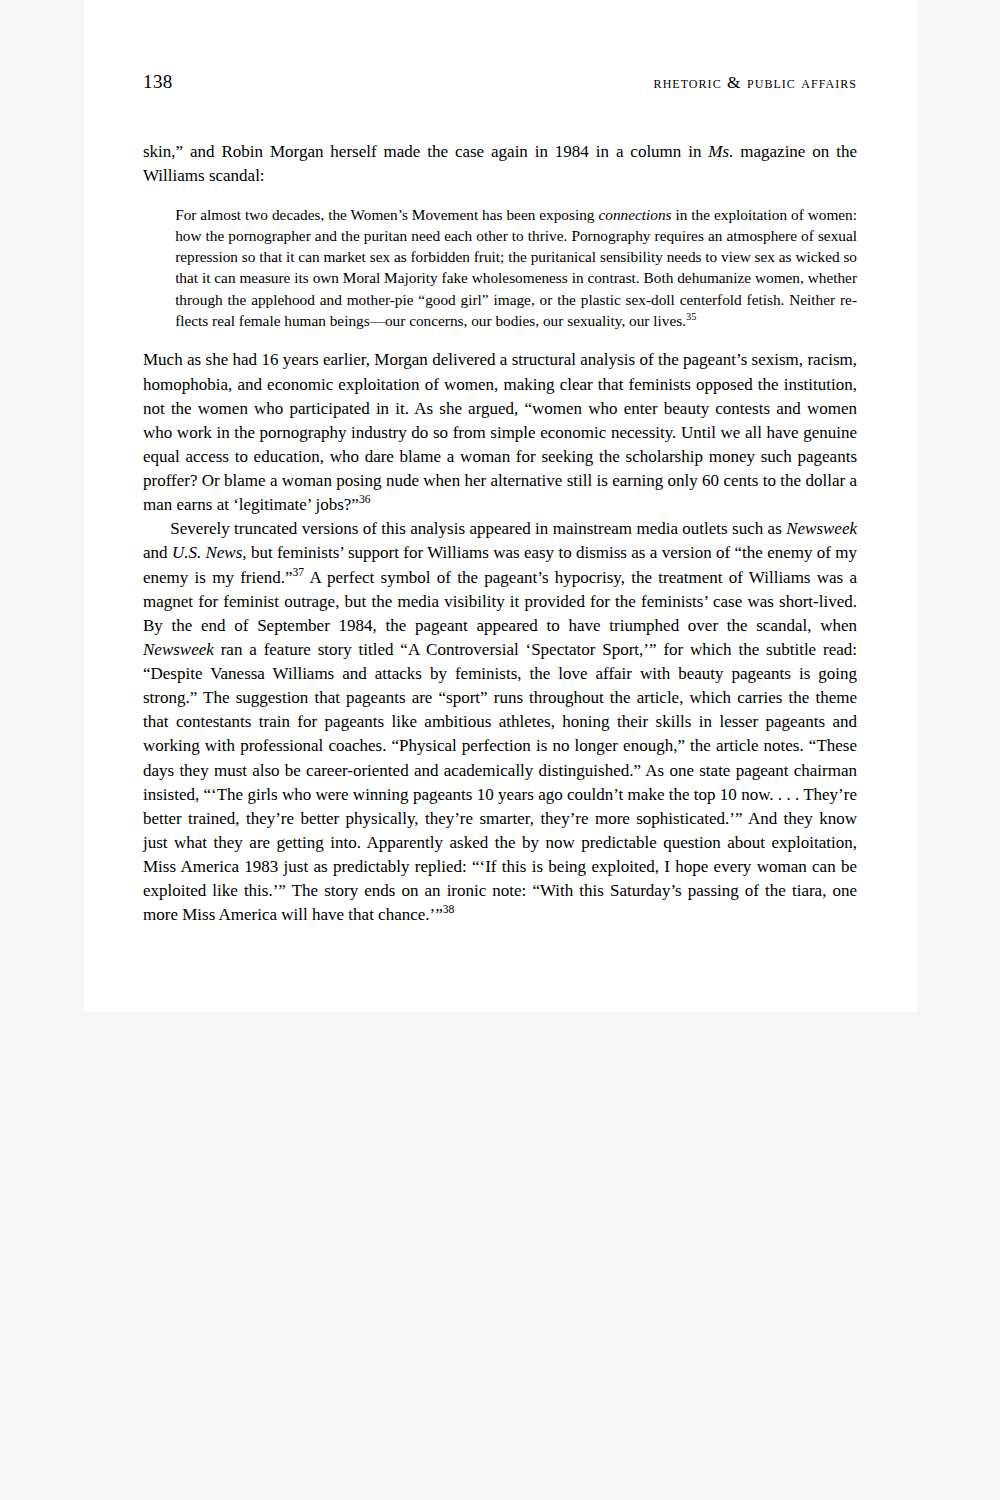138 Rhetoric & Public Affairs
skin,” and Robin Morgan herself made the case again in 1984 in a column in Ms. magazine on the Williams scandal:
For almost two decades, the Women’s Movement has been exposing connections in the exploitation of women: how the pornographer and the puritan need each other to thrive. Pornography requires an atmosphere of sexual repression so that it can market sex as forbidden fruit; the puritanical sensibility needs to view sex as wicked so that it can measure its own Moral Majority fake wholesomeness in contrast. Both dehumanize women, whether through the applehood and mother-pie “good girl” image, or the plastic sex-doll centerfold fetish. Neither reflects real female human beings—our concerns, our bodies, our sexuality, our lives.35
Much as she had 16 years earlier, Morgan delivered a structural analysis of the pageant’s sexism, racism, homophobia, and economic exploitation of women, making clear that feminists opposed the institution, not the women who participated in it. As she argued, “women who enter beauty contests and women who work in the pornography industry do so from simple economic necessity. Until we all have genuine equal access to education, who dare blame a woman for seeking the scholarship money such pageants proffer? Or blame a woman posing nude when her alternative still is earning only 60 cents to the dollar a man earns at ‘legitimate’ jobs?”36
Severely truncated versions of this analysis appeared in mainstream media outlets such as Newsweek and U.S. News, but feminists’ support for Williams was easy to dismiss as a version of “the enemy of my enemy is my friend.”37 A perfect symbol of the pageant’s hypocrisy, the treatment of Williams was a magnet for feminist outrage, but the media visibility it provided for the feminists’ case was short-lived. By the end of September 1984, the pageant appeared to have triumphed over the scandal, when Newsweek ran a feature story titled “A Controversial ‘Spectator Sport,’” for which the subtitle read: “Despite Vanessa Williams and attacks by feminists, the love affair with beauty pageants is going strong.” The suggestion that pageants are “sport” runs throughout the article, which carries the theme that contestants train for pageants like ambitious athletes, honing their skills in lesser pageants and working with professional coaches. “Physical perfection is no longer enough,” the article notes. “These days they must also be career-oriented and academically distinguished.” As one state pageant chairman insisted, “‘The girls who were winning pageants 10 years ago couldn’t make the top 10 now. . . . They’re better trained, they’re better physically, they’re smarter, they’re more sophisticated.’” And they know just what they are getting into. Apparently asked the by now predictable question about exploitation, Miss America 1983 just as predictably replied: “‘If this is being exploited, I hope every woman can be exploited like this.’” The story ends on an ironic note: “With this Saturday’s passing of the tiara, one more Miss America will have that chance.’”38